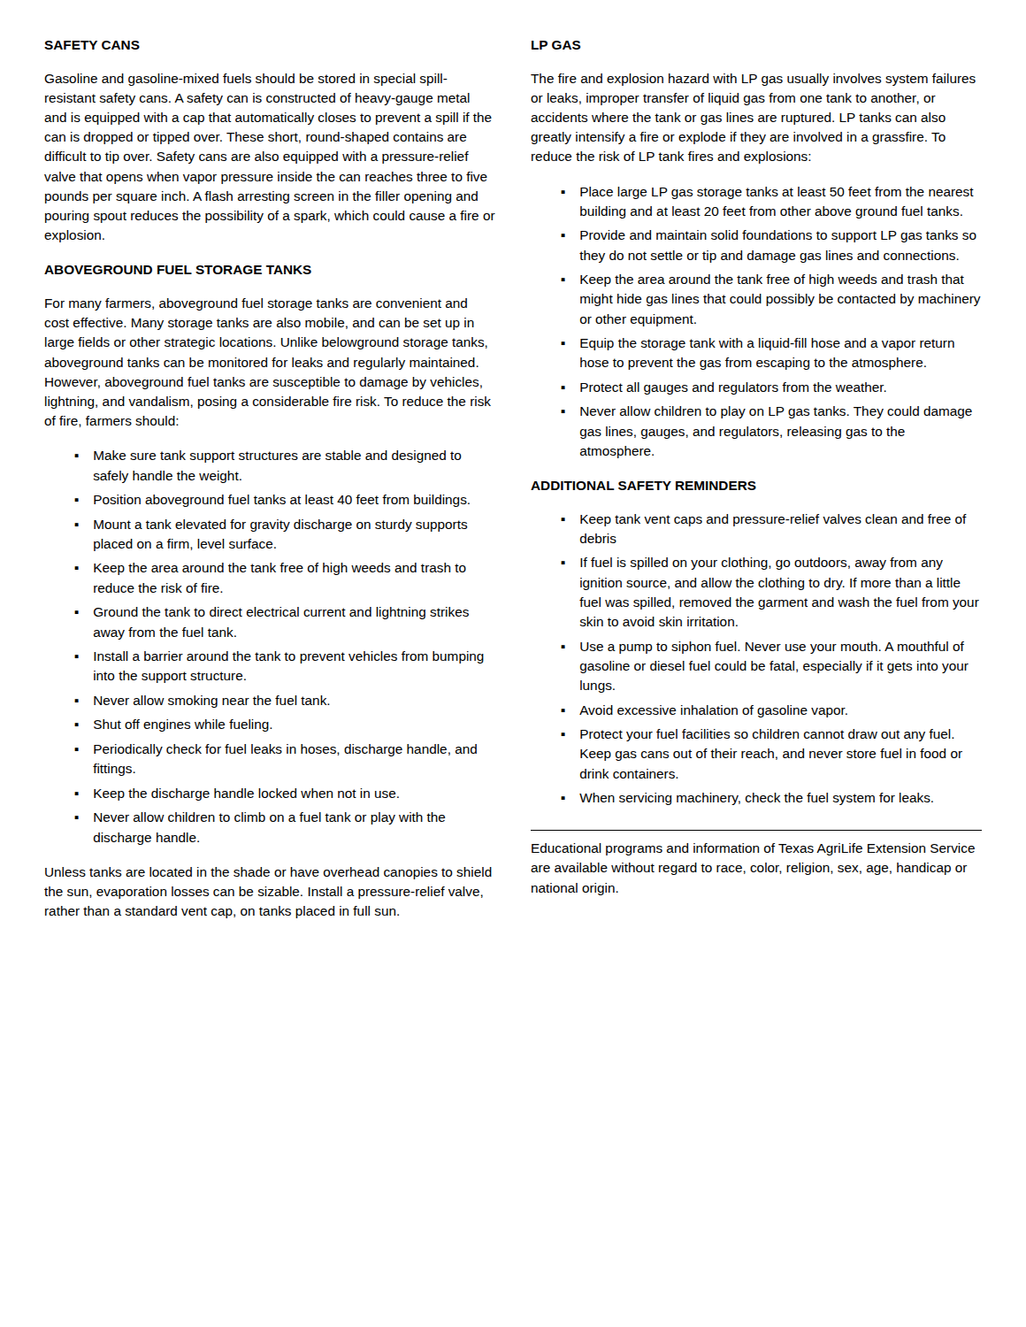Safety Cans
Gasoline and gasoline-mixed fuels should be stored in special spill-resistant safety cans. A safety can is constructed of heavy-gauge metal and is equipped with a cap that automatically closes to prevent a spill if the can is dropped or tipped over. These short, round-shaped contains are difficult to tip over. Safety cans are also equipped with a pressure-relief valve that opens when vapor pressure inside the can reaches three to five pounds per square inch. A flash arresting screen in the filler opening and pouring spout reduces the possibility of a spark, which could cause a fire or explosion.
Aboveground Fuel Storage Tanks
For many farmers, aboveground fuel storage tanks are convenient and cost effective. Many storage tanks are also mobile, and can be set up in large fields or other strategic locations. Unlike belowground storage tanks, aboveground tanks can be monitored for leaks and regularly maintained. However, aboveground fuel tanks are susceptible to damage by vehicles, lightning, and vandalism, posing a considerable fire risk. To reduce the risk of fire, farmers should:
Make sure tank support structures are stable and designed to safely handle the weight.
Position aboveground fuel tanks at least 40 feet from buildings.
Mount a tank elevated for gravity discharge on sturdy supports placed on a firm, level surface.
Keep the area around the tank free of high weeds and trash to reduce the risk of fire.
Ground the tank to direct electrical current and lightning strikes away from the fuel tank.
Install a barrier around the tank to prevent vehicles from bumping into the support structure.
Never allow smoking near the fuel tank.
Shut off engines while fueling.
Periodically check for fuel leaks in hoses, discharge handle, and fittings.
Keep the discharge handle locked when not in use.
Never allow children to climb on a fuel tank or play with the discharge handle.
Unless tanks are located in the shade or have overhead canopies to shield the sun, evaporation losses can be sizable. Install a pressure-relief valve, rather than a standard vent cap, on tanks placed in full sun.
LP Gas
The fire and explosion hazard with LP gas usually involves system failures or leaks, improper transfer of liquid gas from one tank to another, or accidents where the tank or gas lines are ruptured. LP tanks can also greatly intensify a fire or explode if they are involved in a grassfire. To reduce the risk of LP tank fires and explosions:
Place large LP gas storage tanks at least 50 feet from the nearest building and at least 20 feet from other above ground fuel tanks.
Provide and maintain solid foundations to support LP gas tanks so they do not settle or tip and damage gas lines and connections.
Keep the area around the tank free of high weeds and trash that might hide gas lines that could possibly be contacted by machinery or other equipment.
Equip the storage tank with a liquid-fill hose and a vapor return hose to prevent the gas from escaping to the atmosphere.
Protect all gauges and regulators from the weather.
Never allow children to play on LP gas tanks. They could damage gas lines, gauges, and regulators, releasing gas to the atmosphere.
Additional Safety Reminders
Keep tank vent caps and pressure-relief valves clean and free of debris
If fuel is spilled on your clothing, go outdoors, away from any ignition source, and allow the clothing to dry. If more than a little fuel was spilled, removed the garment and wash the fuel from your skin to avoid skin irritation.
Use a pump to siphon fuel. Never use your mouth. A mouthful of gasoline or diesel fuel could be fatal, especially if it gets into your lungs.
Avoid excessive inhalation of gasoline vapor.
Protect your fuel facilities so children cannot draw out any fuel. Keep gas cans out of their reach, and never store fuel in food or drink containers.
When servicing machinery, check the fuel system for leaks.
Educational programs and information of Texas AgriLife Extension Service are available without regard to race, color, religion, sex, age, handicap or national origin.